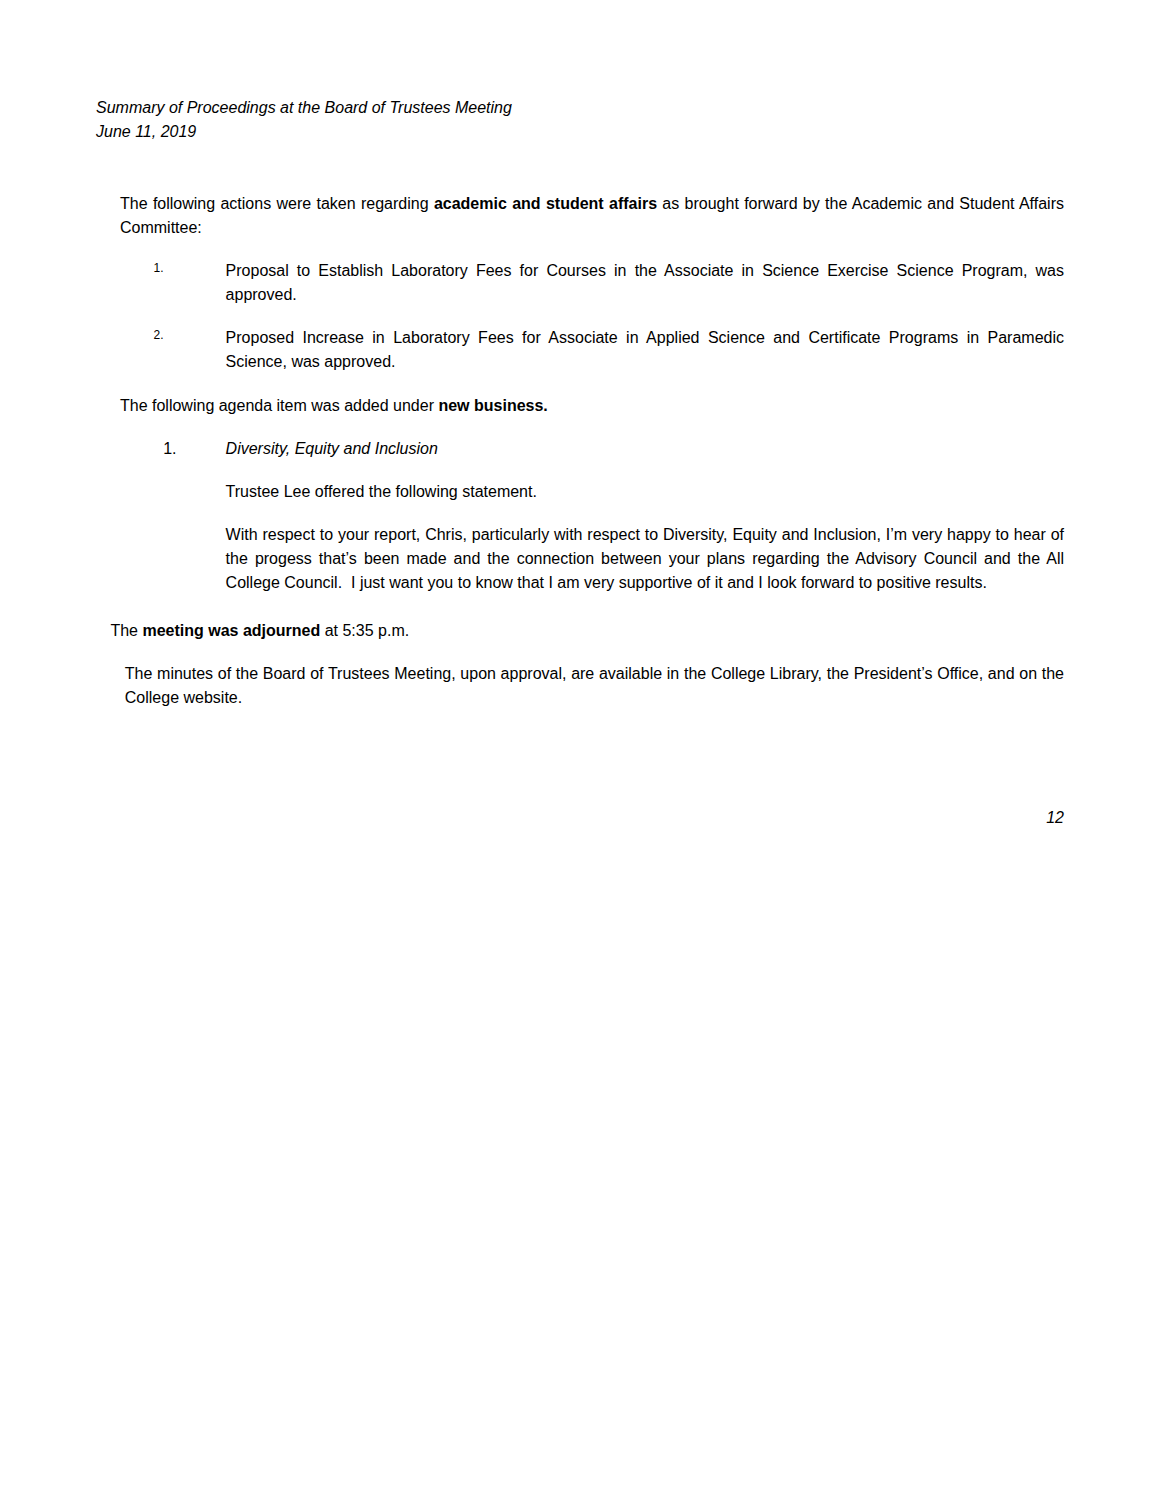Summary of Proceedings at the Board of Trustees Meeting June 11, 2019
The following actions were taken regarding academic and student affairs as brought forward by the Academic and Student Affairs Committee:
Proposal to Establish Laboratory Fees for Courses in the Associate in Science Exercise Science Program, was approved.
Proposed Increase in Laboratory Fees for Associate in Applied Science and Certificate Programs in Paramedic Science, was approved.
The following agenda item was added under new business.
Diversity, Equity and Inclusion
Trustee Lee offered the following statement.
With respect to your report, Chris, particularly with respect to Diversity, Equity and Inclusion, I’m very happy to hear of the progess that’s been made and the connection between your plans regarding the Advisory Council and the All College Council. I just want you to know that I am very supportive of it and I look forward to positive results.
The meeting was adjourned at 5:35 p.m.
The minutes of the Board of Trustees Meeting, upon approval, are available in the College Library, the President’s Office, and on the College website.
12